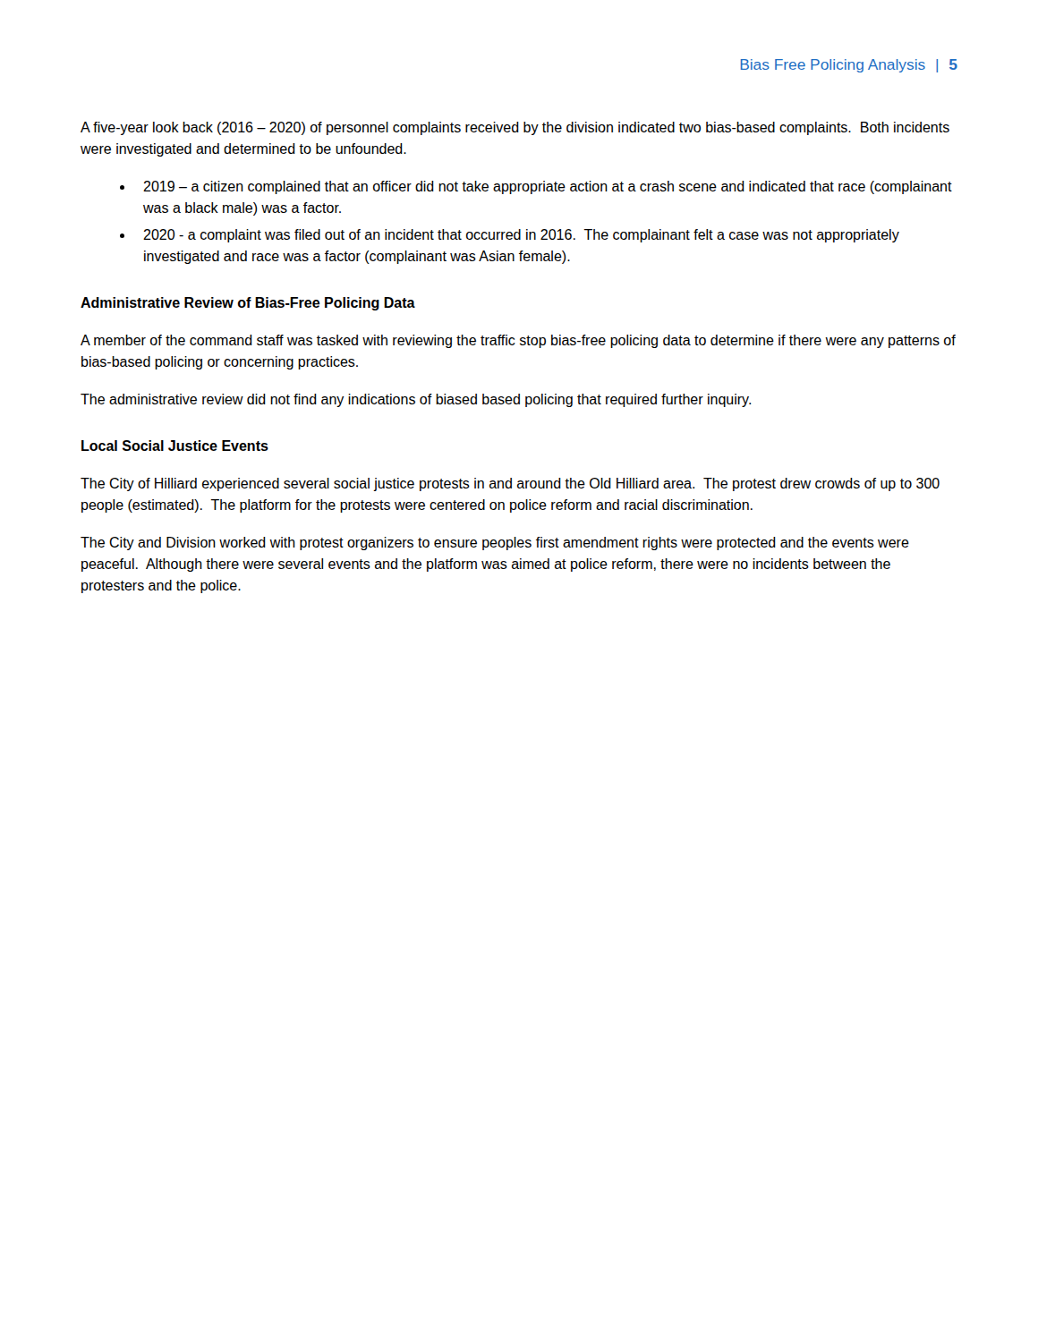Bias Free Policing Analysis | 5
A five-year look back (2016 – 2020) of personnel complaints received by the division indicated two bias-based complaints. Both incidents were investigated and determined to be unfounded.
2019 – a citizen complained that an officer did not take appropriate action at a crash scene and indicated that race (complainant was a black male) was a factor.
2020 - a complaint was filed out of an incident that occurred in 2016. The complainant felt a case was not appropriately investigated and race was a factor (complainant was Asian female).
Administrative Review of Bias-Free Policing Data
A member of the command staff was tasked with reviewing the traffic stop bias-free policing data to determine if there were any patterns of bias-based policing or concerning practices.
The administrative review did not find any indications of biased based policing that required further inquiry.
Local Social Justice Events
The City of Hilliard experienced several social justice protests in and around the Old Hilliard area. The protest drew crowds of up to 300 people (estimated). The platform for the protests were centered on police reform and racial discrimination.
The City and Division worked with protest organizers to ensure peoples first amendment rights were protected and the events were peaceful. Although there were several events and the platform was aimed at police reform, there were no incidents between the protesters and the police.